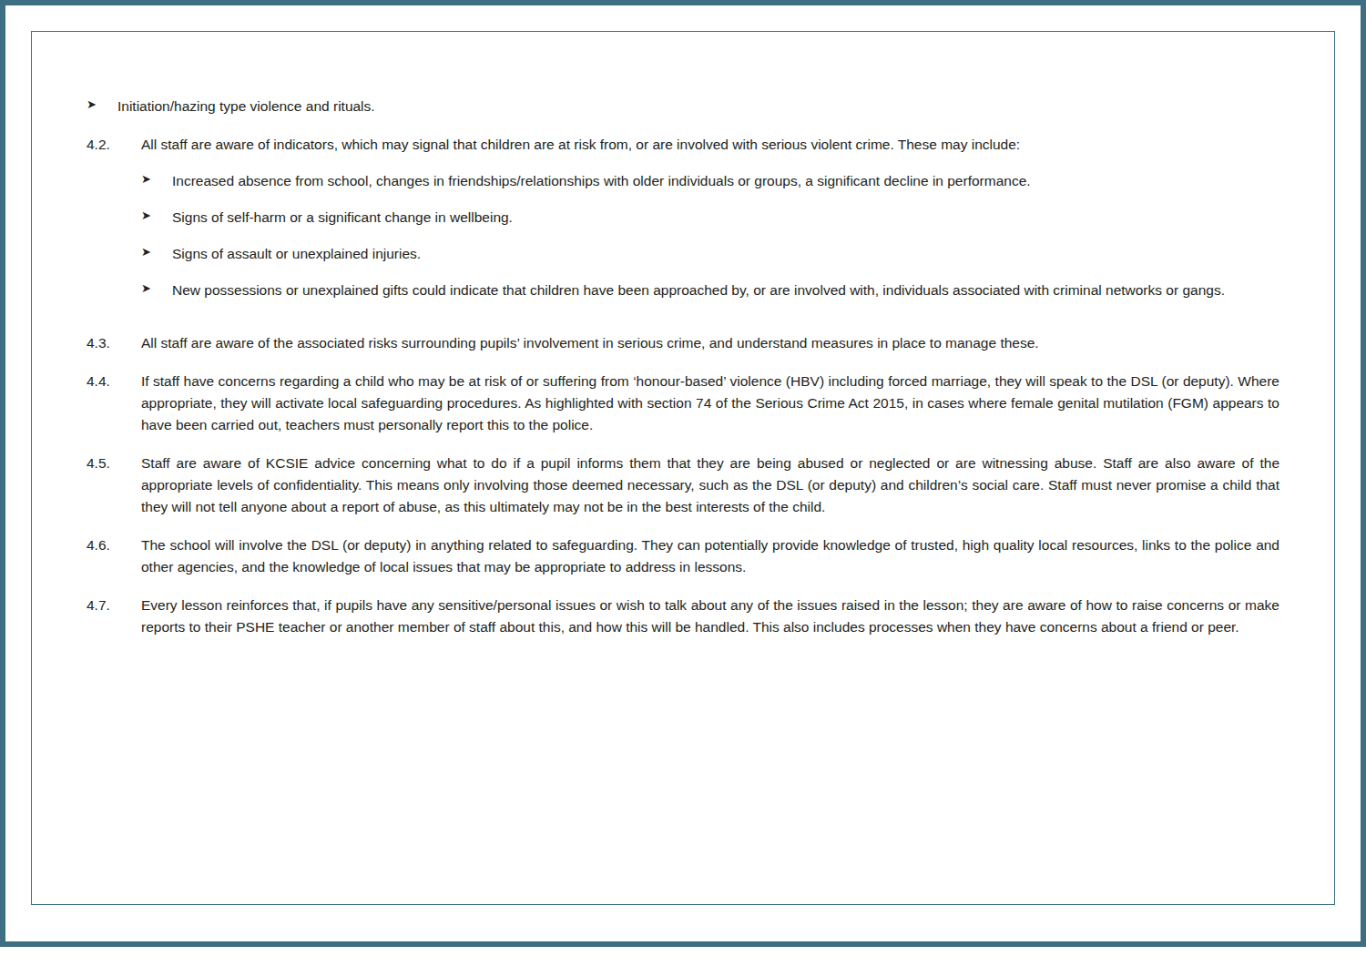Initiation/hazing type violence and rituals.
4.2.
All staff are aware of indicators, which may signal that children are at risk from, or are involved with serious violent crime. These may include:
Increased absence from school, changes in friendships/relationships with older individuals or groups, a significant decline in performance.
Signs of self-harm or a significant change in wellbeing.
Signs of assault or unexplained injuries.
New possessions or unexplained gifts could indicate that children have been approached by, or are involved with, individuals associated with criminal networks or gangs.
4.3.
All staff are aware of the associated risks surrounding pupils’ involvement in serious crime, and understand measures in place to manage these.
4.4.
If staff have concerns regarding a child who may be at risk of or suffering from ‘honour-based’ violence (HBV) including forced marriage, they will speak to the DSL (or deputy). Where appropriate, they will activate local safeguarding procedures. As highlighted with section 74 of the Serious Crime Act 2015, in cases where female genital mutilation (FGM) appears to have been carried out, teachers must personally report this to the police.
4.5.
Staff are aware of KCSIE advice concerning what to do if a pupil informs them that they are being abused or neglected or are witnessing abuse. Staff are also aware of the appropriate levels of confidentiality. This means only involving those deemed necessary, such as the DSL (or deputy) and children’s social care. Staff must never promise a child that they will not tell anyone about a report of abuse, as this ultimately may not be in the best interests of the child.
4.6.
The school will involve the DSL (or deputy) in anything related to safeguarding. They can potentially provide knowledge of trusted, high quality local resources, links to the police and other agencies, and the knowledge of local issues that may be appropriate to address in lessons.
4.7.
Every lesson reinforces that, if pupils have any sensitive/personal issues or wish to talk about any of the issues raised in the lesson; they are aware of how to raise concerns or make reports to their PSHE teacher or another member of staff about this, and how this will be handled. This also includes processes when they have concerns about a friend or peer.